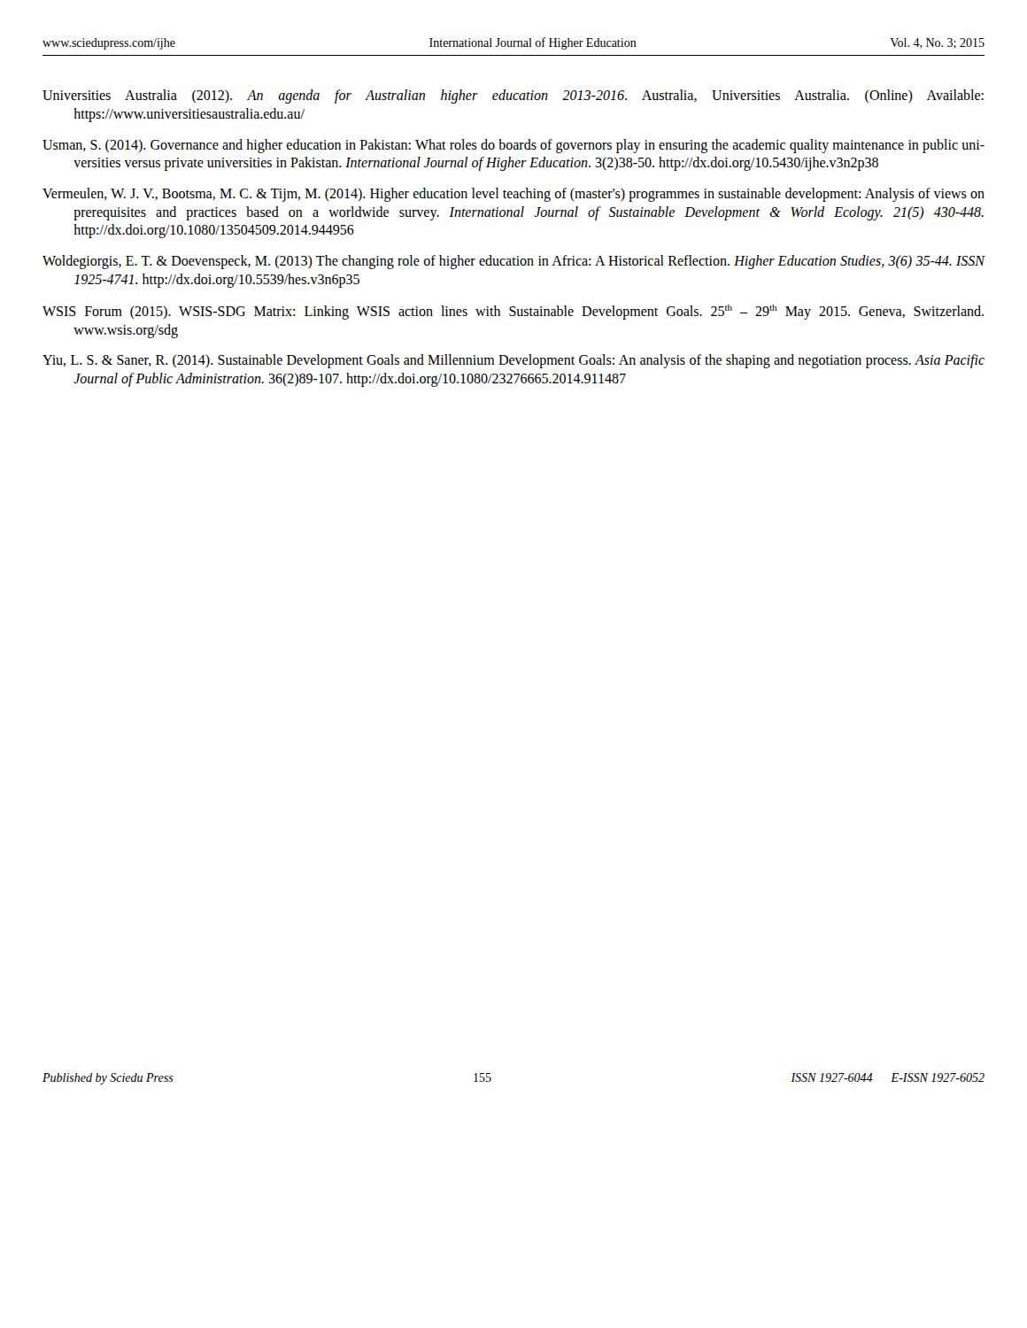www.sciedupress.com/ijhe International Journal of Higher Education Vol. 4, No. 3; 2015
Universities Australia (2012). An agenda for Australian higher education 2013-2016. Australia, Universities Australia. (Online) Available: https://www.universitiesaustralia.edu.au/
Usman, S. (2014). Governance and higher education in Pakistan: What roles do boards of governors play in ensuring the academic quality maintenance in public universities versus private universities in Pakistan. International Journal of Higher Education. 3(2)38-50. http://dx.doi.org/10.5430/ijhe.v3n2p38
Vermeulen, W. J. V., Bootsma, M. C. & Tijm, M. (2014). Higher education level teaching of (master's) programmes in sustainable development: Analysis of views on prerequisites and practices based on a worldwide survey. International Journal of Sustainable Development & World Ecology. 21(5) 430-448. http://dx.doi.org/10.1080/13504509.2014.944956
Woldegiorgis, E. T. & Doevenspeck, M. (2013) The changing role of higher education in Africa: A Historical Reflection. Higher Education Studies, 3(6) 35-44. ISSN 1925-4741. http://dx.doi.org/10.5539/hes.v3n6p35
WSIS Forum (2015). WSIS-SDG Matrix: Linking WSIS action lines with Sustainable Development Goals. 25th – 29th May 2015. Geneva, Switzerland. www.wsis.org/sdg
Yiu, L. S. & Saner, R. (2014). Sustainable Development Goals and Millennium Development Goals: An analysis of the shaping and negotiation process. Asia Pacific Journal of Public Administration. 36(2)89-107. http://dx.doi.org/10.1080/23276665.2014.911487
Published by Sciedu Press 155 ISSN 1927-6044 E-ISSN 1927-6052